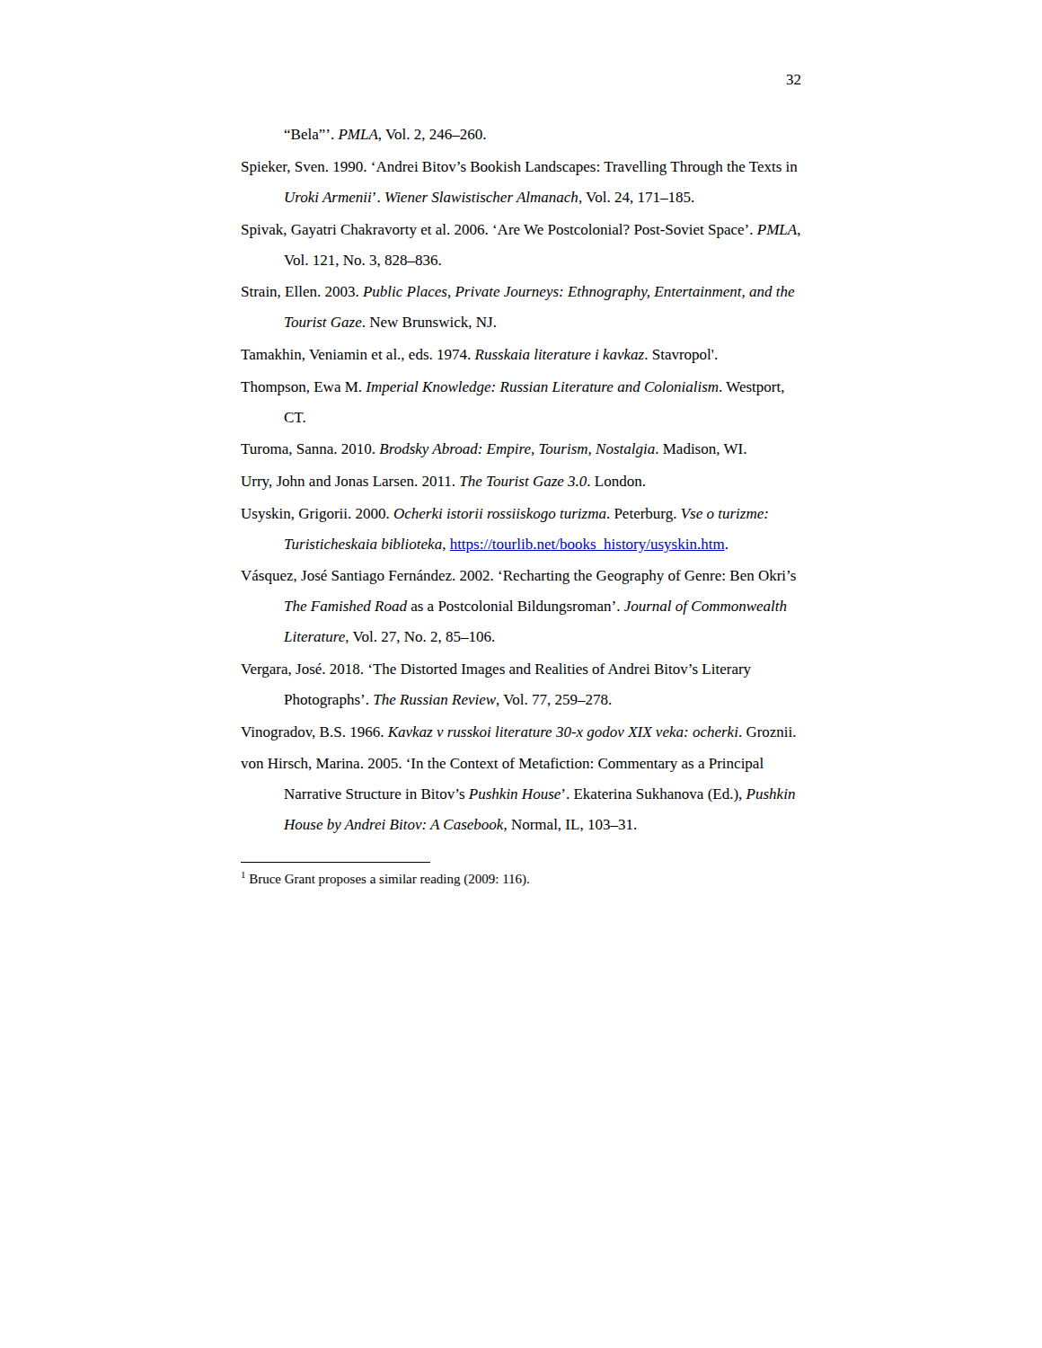32
“Bela”’. PMLA, Vol. 2, 246–260.
Spieker, Sven. 1990. ‘Andrei Bitov’s Bookish Landscapes: Travelling Through the Texts in Uroki Armenii’. Wiener Slawistischer Almanach, Vol. 24, 171–185.
Spivak, Gayatri Chakravorty et al. 2006. ‘Are We Postcolonial? Post-Soviet Space’. PMLA, Vol. 121, No. 3, 828–836.
Strain, Ellen. 2003. Public Places, Private Journeys: Ethnography, Entertainment, and the Tourist Gaze. New Brunswick, NJ.
Tamakhin, Veniamin et al., eds. 1974. Russkaia literature i kavkaz. Stavropol'.
Thompson, Ewa M. Imperial Knowledge: Russian Literature and Colonialism. Westport, CT.
Turoma, Sanna. 2010. Brodsky Abroad: Empire, Tourism, Nostalgia. Madison, WI.
Urry, John and Jonas Larsen. 2011. The Tourist Gaze 3.0. London.
Usyskin, Grigorii. 2000. Ocherki istorii rossiiskogo turizma. Peterburg. Vse o turizme: Turisticheskaia biblioteka, https://tourlib.net/books_history/usyskin.htm.
Vásquez, José Santiago Fernández. 2002. ‘Recharting the Geography of Genre: Ben Okri’s The Famished Road as a Postcolonial Bildungsroman’. Journal of Commonwealth Literature, Vol. 27, No. 2, 85–106.
Vergara, José. 2018. ‘The Distorted Images and Realities of Andrei Bitov’s Literary Photographs’. The Russian Review, Vol. 77, 259–278.
Vinogradov, B.S. 1966. Kavkaz v russkoi literature 30-x godov XIX veka: ocherki. Groznii.
von Hirsch, Marina. 2005. ‘In the Context of Metafiction: Commentary as a Principal Narrative Structure in Bitov’s Pushkin House’. Ekaterina Sukhanova (Ed.), Pushkin House by Andrei Bitov: A Casebook, Normal, IL, 103–31.
1 Bruce Grant proposes a similar reading (2009: 116).